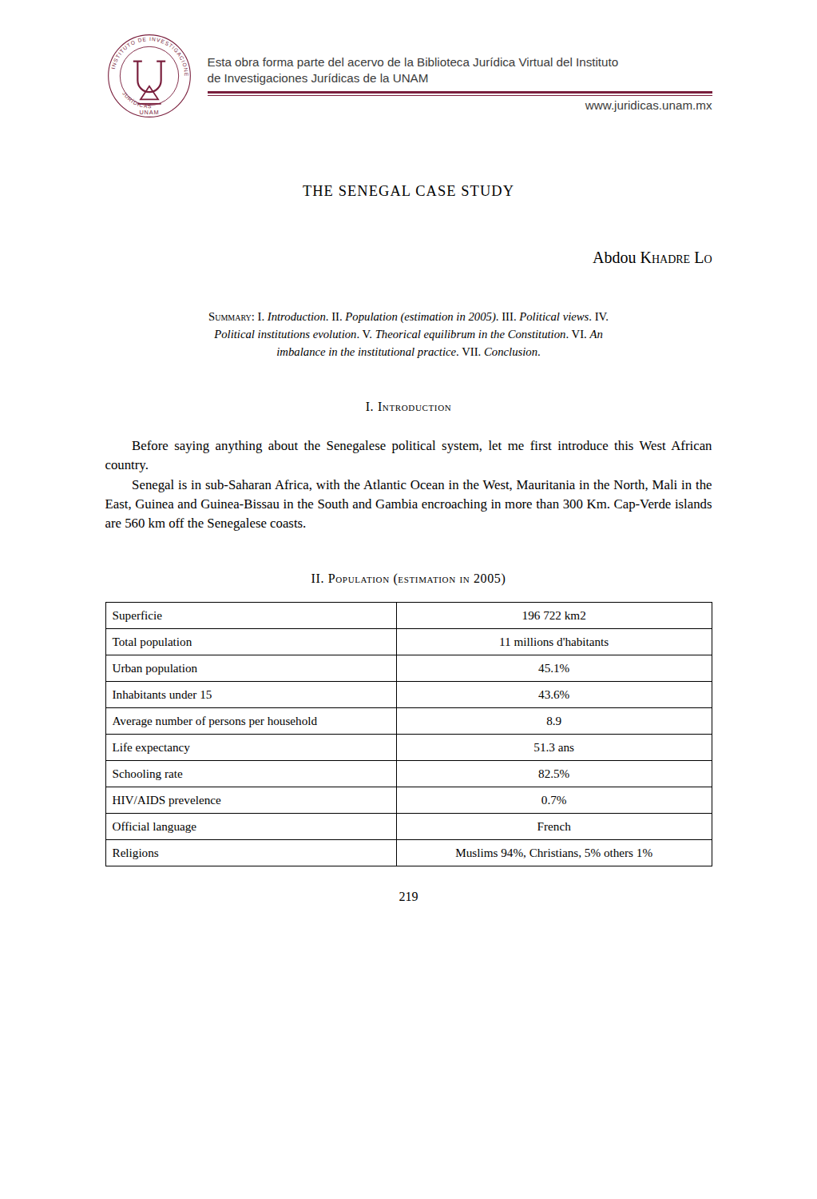INSTITUTO DE INVESTIGACIONES JURÍDICAS UNAM
Esta obra forma parte del acervo de la Biblioteca Jurídica Virtual del Instituto
de Investigaciones Jurídicas de la UNAM
www.juridicas.unam.mx
THE SENEGAL CASE STUDY
Abdou Khadre Lo
Summary: I. Introduction. II. Population (estimation in 2005). III. Political views. IV. Political institutions evolution. V. Theorical equilibrum in the Constitution. VI. An imbalance in the institutional practice. VII. Conclusion.
I. Introduction
Before saying anything about the Senegalese political system, let me first introduce this West African country.
Senegal is in sub-Saharan Africa, with the Atlantic Ocean in the West, Mauritania in the North, Mali in the East, Guinea and Guinea-Bissau in the South and Gambia encroaching in more than 300 Km. Cap-Verde islands are 560 km off the Senegalese coasts.
II. Population (estimation in 2005)
| Superficie | 196 722 km2 |
| Total population | 11 millions d'habitants |
| Urban population | 45.1% |
| Inhabitants under 15 | 43.6% |
| Average number of persons per household | 8.9 |
| Life expectancy | 51.3 ans |
| Schooling rate | 82.5% |
| HIV/AIDS prevelence | 0.7% |
| Official language | French |
| Religions | Muslims 94%, Christians, 5% others 1% |
219